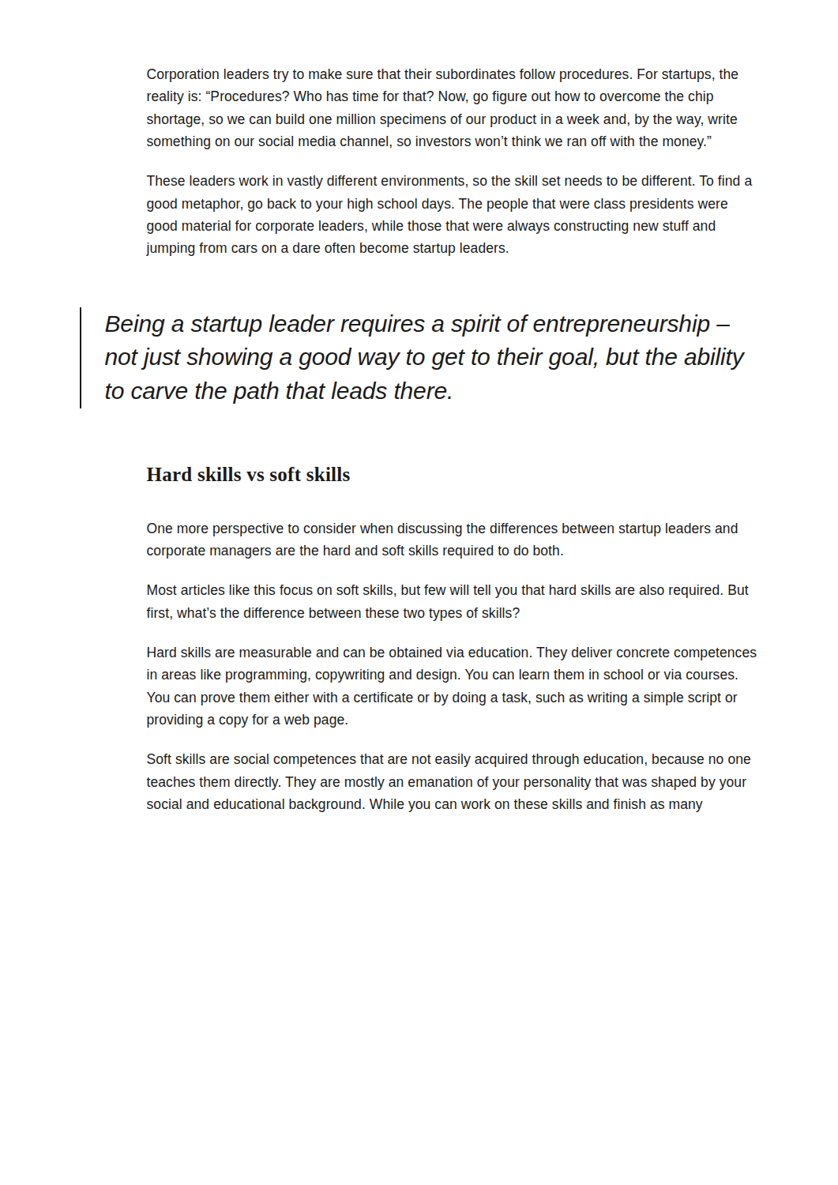Corporation leaders try to make sure that their subordinates follow procedures. For startups, the reality is: “Procedures? Who has time for that? Now, go figure out how to overcome the chip shortage, so we can build one million specimens of our product in a week and, by the way, write something on our social media channel, so investors won’t think we ran off with the money.”
These leaders work in vastly different environments, so the skill set needs to be different. To find a good metaphor, go back to your high school days. The people that were class presidents were good material for corporate leaders, while those that were always constructing new stuff and jumping from cars on a dare often become startup leaders.
Being a startup leader requires a spirit of entrepreneurship – not just showing a good way to get to their goal, but the ability to carve the path that leads there.
Hard skills vs soft skills
One more perspective to consider when discussing the differences between startup leaders and corporate managers are the hard and soft skills required to do both.
Most articles like this focus on soft skills, but few will tell you that hard skills are also required. But first, what’s the difference between these two types of skills?
Hard skills are measurable and can be obtained via education. They deliver concrete competences in areas like programming, copywriting and design. You can learn them in school or via courses. You can prove them either with a certificate or by doing a task, such as writing a simple script or providing a copy for a web page.
Soft skills are social competences that are not easily acquired through education, because no one teaches them directly. They are mostly an emanation of your personality that was shaped by your social and educational background. While you can work on these skills and finish as many